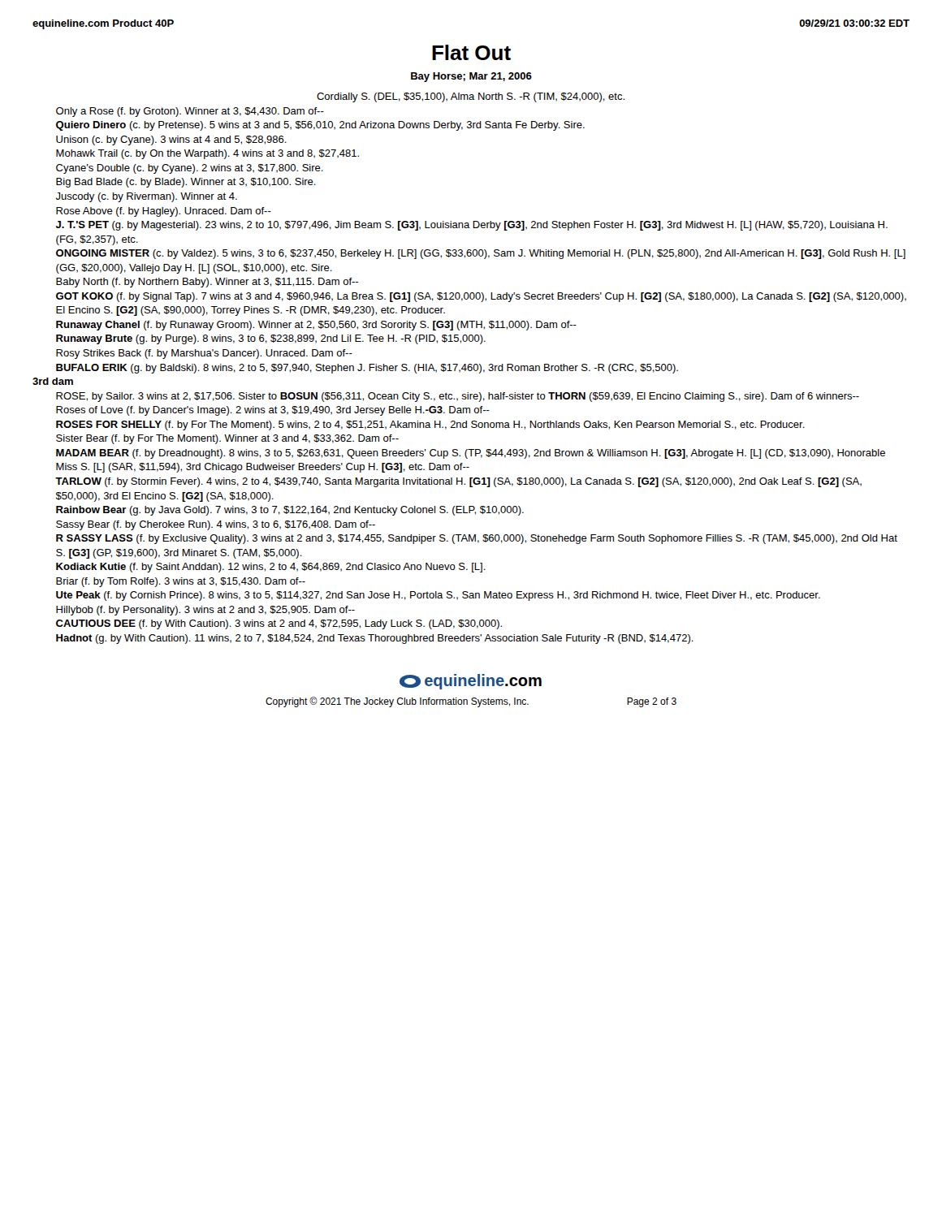equineline.com Product 40P 09/29/21 03:00:32 EDT
Flat Out
Bay Horse; Mar 21, 2006
Cordially S. (DEL, $35,100), Alma North S. -R (TIM, $24,000), etc.
Only a Rose (f. by Groton). Winner at 3, $4,430. Dam of--
Quiero Dinero (c. by Pretense). 5 wins at 3 and 5, $56,010, 2nd Arizona Downs Derby, 3rd Santa Fe Derby. Sire.
Unison (c. by Cyane). 3 wins at 4 and 5, $28,986.
Mohawk Trail (c. by On the Warpath). 4 wins at 3 and 8, $27,481.
Cyane's Double (c. by Cyane). 2 wins at 3, $17,800. Sire.
Big Bad Blade (c. by Blade). Winner at 3, $10,100. Sire.
Juscody (c. by Riverman). Winner at 4.
Rose Above (f. by Hagley). Unraced. Dam of--
J. T.'S PET (g. by Magesterial). 23 wins, 2 to 10, $797,496, Jim Beam S. [G3], Louisiana Derby [G3], 2nd Stephen Foster H. [G3], 3rd Midwest H. [L] (HAW, $5,720), Louisiana H. (FG, $2,357), etc.
ONGOING MISTER (c. by Valdez). 5 wins, 3 to 6, $237,450, Berkeley H. [LR] (GG, $33,600), Sam J. Whiting Memorial H. (PLN, $25,800), 2nd All-American H. [G3], Gold Rush H. [L] (GG, $20,000), Vallejo Day H. [L] (SOL, $10,000), etc. Sire.
Baby North (f. by Northern Baby). Winner at 3, $11,115. Dam of--
GOT KOKO (f. by Signal Tap). 7 wins at 3 and 4, $960,946, La Brea S. [G1] (SA, $120,000), Lady's Secret Breeders' Cup H. [G2] (SA, $180,000), La Canada S. [G2] (SA, $120,000), El Encino S. [G2] (SA, $90,000), Torrey Pines S. -R (DMR, $49,230), etc. Producer.
Runaway Chanel (f. by Runaway Groom). Winner at 2, $50,560, 3rd Sorority S. [G3] (MTH, $11,000). Dam of--
Runaway Brute (g. by Purge). 8 wins, 3 to 6, $238,899, 2nd Lil E. Tee H. -R (PID, $15,000).
Rosy Strikes Back (f. by Marshua's Dancer). Unraced. Dam of--
BUFALO ERIK (g. by Baldski). 8 wins, 2 to 5, $97,940, Stephen J. Fisher S. (HIA, $17,460), 3rd Roman Brother S. -R (CRC, $5,500).
3rd dam
ROSE, by Sailor. 3 wins at 2, $17,506. Sister to BOSUN ($56,311, Ocean City S., etc., sire), half-sister to THORN ($59,639, El Encino Claiming S., sire). Dam of 6 winners--
Roses of Love (f. by Dancer's Image). 2 wins at 3, $19,490, 3rd Jersey Belle H.-G3. Dam of--
ROSES FOR SHELLY (f. by For The Moment). 5 wins, 2 to 4, $51,251, Akamina H., 2nd Sonoma H., Northlands Oaks, Ken Pearson Memorial S., etc. Producer.
Sister Bear (f. by For The Moment). Winner at 3 and 4, $33,362. Dam of--
MADAM BEAR (f. by Dreadnought). 8 wins, 3 to 5, $263,631, Queen Breeders' Cup S. (TP, $44,493), 2nd Brown & Williamson H. [G3], Abrogate H. [L] (CD, $13,090), Honorable Miss S. [L] (SAR, $11,594), 3rd Chicago Budweiser Breeders' Cup H. [G3], etc. Dam of--
TARLOW (f. by Stormin Fever). 4 wins, 2 to 4, $439,740, Santa Margarita Invitational H. [G1] (SA, $180,000), La Canada S. [G2] (SA, $120,000), 2nd Oak Leaf S. [G2] (SA, $50,000), 3rd El Encino S. [G2] (SA, $18,000).
Rainbow Bear (g. by Java Gold). 7 wins, 3 to 7, $122,164, 2nd Kentucky Colonel S. (ELP, $10,000).
Sassy Bear (f. by Cherokee Run). 4 wins, 3 to 6, $176,408. Dam of--
R SASSY LASS (f. by Exclusive Quality). 3 wins at 2 and 3, $174,455, Sandpiper S. (TAM, $60,000), Stonehedge Farm South Sophomore Fillies S. -R (TAM, $45,000), 2nd Old Hat S. [G3] (GP, $19,600), 3rd Minaret S. (TAM, $5,000).
Kodiack Kutie (f. by Saint Anddan). 12 wins, 2 to 4, $64,869, 2nd Clasico Ano Nuevo S. [L].
Briar (f. by Tom Rolfe). 3 wins at 3, $15,430. Dam of--
Ute Peak (f. by Cornish Prince). 8 wins, 3 to 5, $114,327, 2nd San Jose H., Portola S., San Mateo Express H., 3rd Richmond H. twice, Fleet Diver H., etc. Producer.
Hillybob (f. by Personality). 3 wins at 2 and 3, $25,905. Dam of--
CAUTIOUS DEE (f. by With Caution). 3 wins at 2 and 4, $72,595, Lady Luck S. (LAD, $30,000).
Hadnot (g. by With Caution). 11 wins, 2 to 7, $184,524, 2nd Texas Thoroughbred Breeders' Association Sale Futurity -R (BND, $14,472).
equineline.com
Copyright © 2021 The Jockey Club Information Systems, Inc. Page 2 of 3